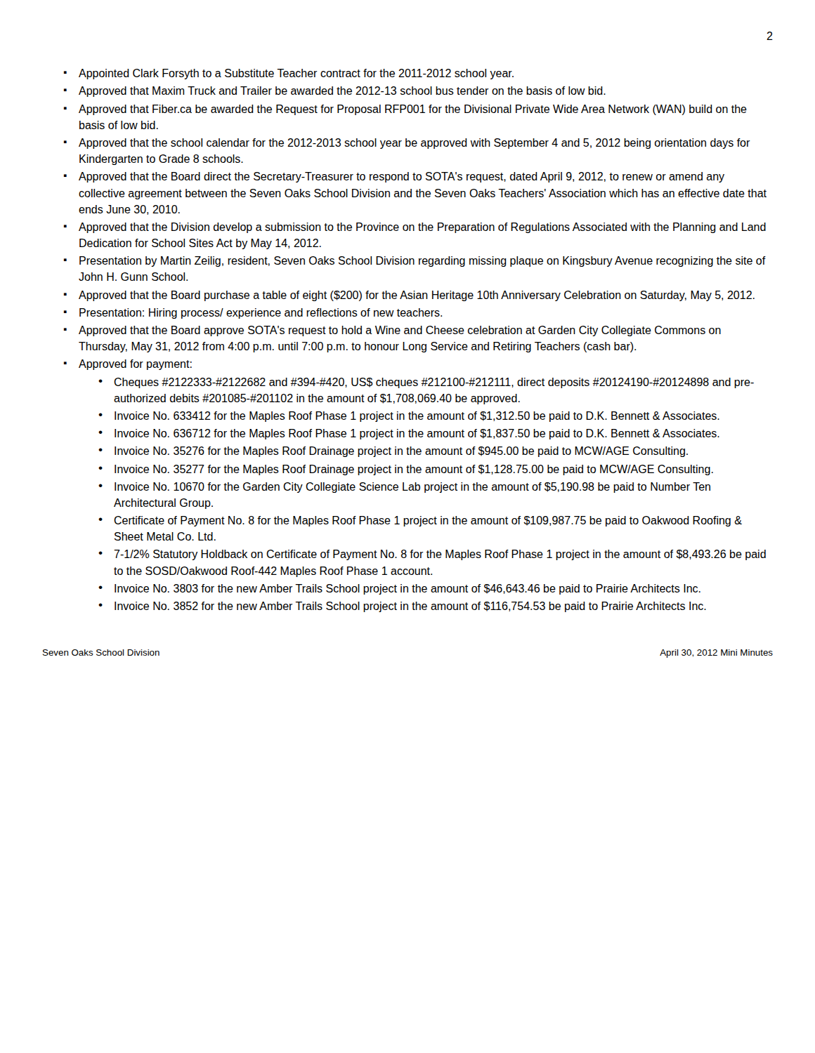2
Appointed Clark Forsyth to a Substitute Teacher contract for the 2011-2012 school year.
Approved that Maxim Truck and Trailer be awarded the 2012-13 school bus tender on the basis of low bid.
Approved that Fiber.ca be awarded the Request for Proposal RFP001 for the Divisional Private Wide Area Network (WAN) build on the basis of low bid.
Approved that the school calendar for the 2012-2013 school year be approved with September 4 and 5, 2012 being orientation days for Kindergarten to Grade 8 schools.
Approved that the Board direct the Secretary-Treasurer to respond to SOTA's request, dated April 9, 2012, to renew or amend any collective agreement between the Seven Oaks School Division and the Seven Oaks Teachers' Association which has an effective date that ends June 30, 2010.
Approved that the Division develop a submission to the Province on the Preparation of Regulations Associated with the Planning and Land Dedication for School Sites Act by May 14, 2012.
Presentation by Martin Zeilig, resident, Seven Oaks School Division regarding missing plaque on Kingsbury Avenue recognizing the site of John H. Gunn School.
Approved that the Board purchase a table of eight ($200) for the Asian Heritage 10th Anniversary Celebration on Saturday, May 5, 2012.
Presentation: Hiring process/ experience and reflections of new teachers.
Approved that the Board approve SOTA's request to hold a Wine and Cheese celebration at Garden City Collegiate Commons on Thursday, May 31, 2012 from 4:00 p.m. until 7:00 p.m. to honour Long Service and Retiring Teachers (cash bar).
Approved for payment:
Cheques #2122333-#2122682 and #394-#420, US$ cheques #212100-#212111, direct deposits #20124190-#20124898 and pre-authorized debits #201085-#201102 in the amount of $1,708,069.40 be approved.
Invoice No. 633412 for the Maples Roof Phase 1 project in the amount of $1,312.50 be paid to D.K. Bennett & Associates.
Invoice No. 636712 for the Maples Roof Phase 1 project in the amount of $1,837.50 be paid to D.K. Bennett & Associates.
Invoice No. 35276 for the Maples Roof Drainage project in the amount of $945.00 be paid to MCW/AGE Consulting.
Invoice No. 35277 for the Maples Roof Drainage project in the amount of $1,128.75.00 be paid to MCW/AGE Consulting.
Invoice No. 10670 for the Garden City Collegiate Science Lab project in the amount of $5,190.98 be paid to Number Ten Architectural Group.
Certificate of Payment No. 8 for the Maples Roof Phase 1 project in the amount of $109,987.75 be paid to Oakwood Roofing & Sheet Metal Co. Ltd.
7-1/2% Statutory Holdback on Certificate of Payment No. 8 for the Maples Roof Phase 1 project in the amount of $8,493.26 be paid to the SOSD/Oakwood Roof-442 Maples Roof Phase 1 account.
Invoice No. 3803 for the new Amber Trails School project in the amount of $46,643.46 be paid to Prairie Architects Inc.
Invoice No. 3852 for the new Amber Trails School project in the amount of $116,754.53 be paid to Prairie Architects Inc.
Seven Oaks School Division April 30, 2012 Mini Minutes